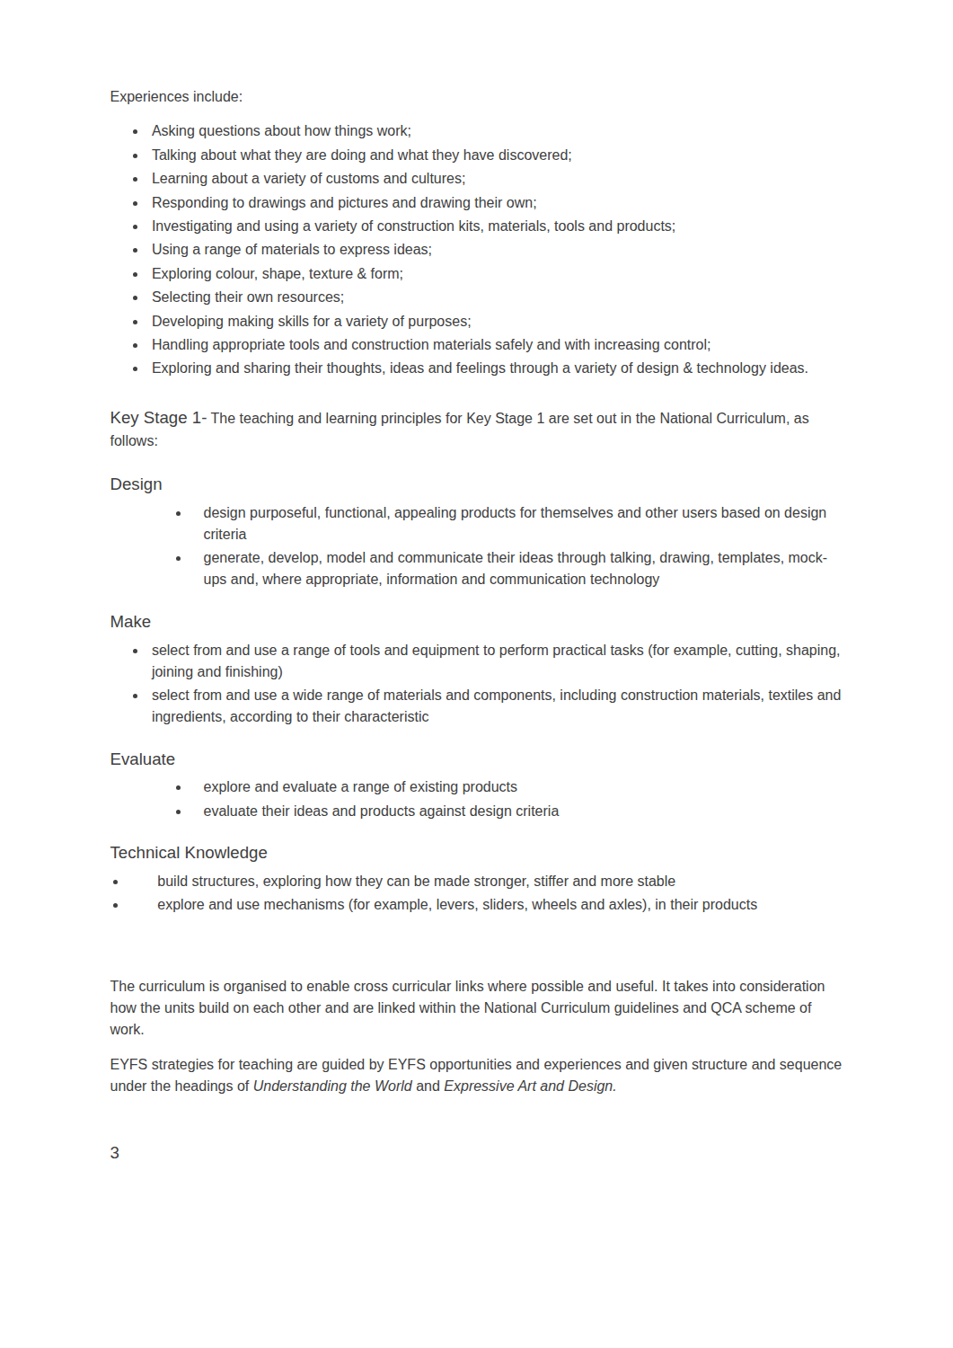Experiences include:
Asking questions about how things work;
Talking about what they are doing and what they have discovered;
Learning about a variety of customs and cultures;
Responding to drawings and pictures and drawing their own;
Investigating and using a variety of construction kits, materials, tools and products;
Using a range of materials to express ideas;
Exploring colour, shape, texture & form;
Selecting their own resources;
Developing making skills for a variety of purposes;
Handling appropriate tools and construction materials safely and with increasing control;
Exploring and sharing their thoughts, ideas and feelings through a variety of design & technology ideas.
Key Stage 1- The teaching and learning principles for Key Stage 1 are set out in the National Curriculum, as follows:
Design
design purposeful, functional, appealing products for themselves and other users based on design criteria
generate, develop, model and communicate their ideas through talking, drawing, templates, mock-ups and, where appropriate, information and communication technology
Make
select from and use a range of tools and equipment to perform practical tasks (for example, cutting, shaping, joining and finishing)
select from and use a wide range of materials and components, including construction materials, textiles and ingredients, according to their characteristic
Evaluate
explore and evaluate a range of existing products
evaluate their ideas and products against design criteria
Technical Knowledge
build structures, exploring how they can be made stronger, stiffer and more stable
explore and use mechanisms (for example, levers, sliders, wheels and axles), in their products
The curriculum is organised to enable cross curricular links where possible and useful. It takes into consideration how the units build on each other and are linked within the National Curriculum guidelines and QCA scheme of work.
EYFS strategies for teaching are guided by EYFS opportunities and experiences and given structure and sequence under the headings of Understanding the World and Expressive Art and Design.
3